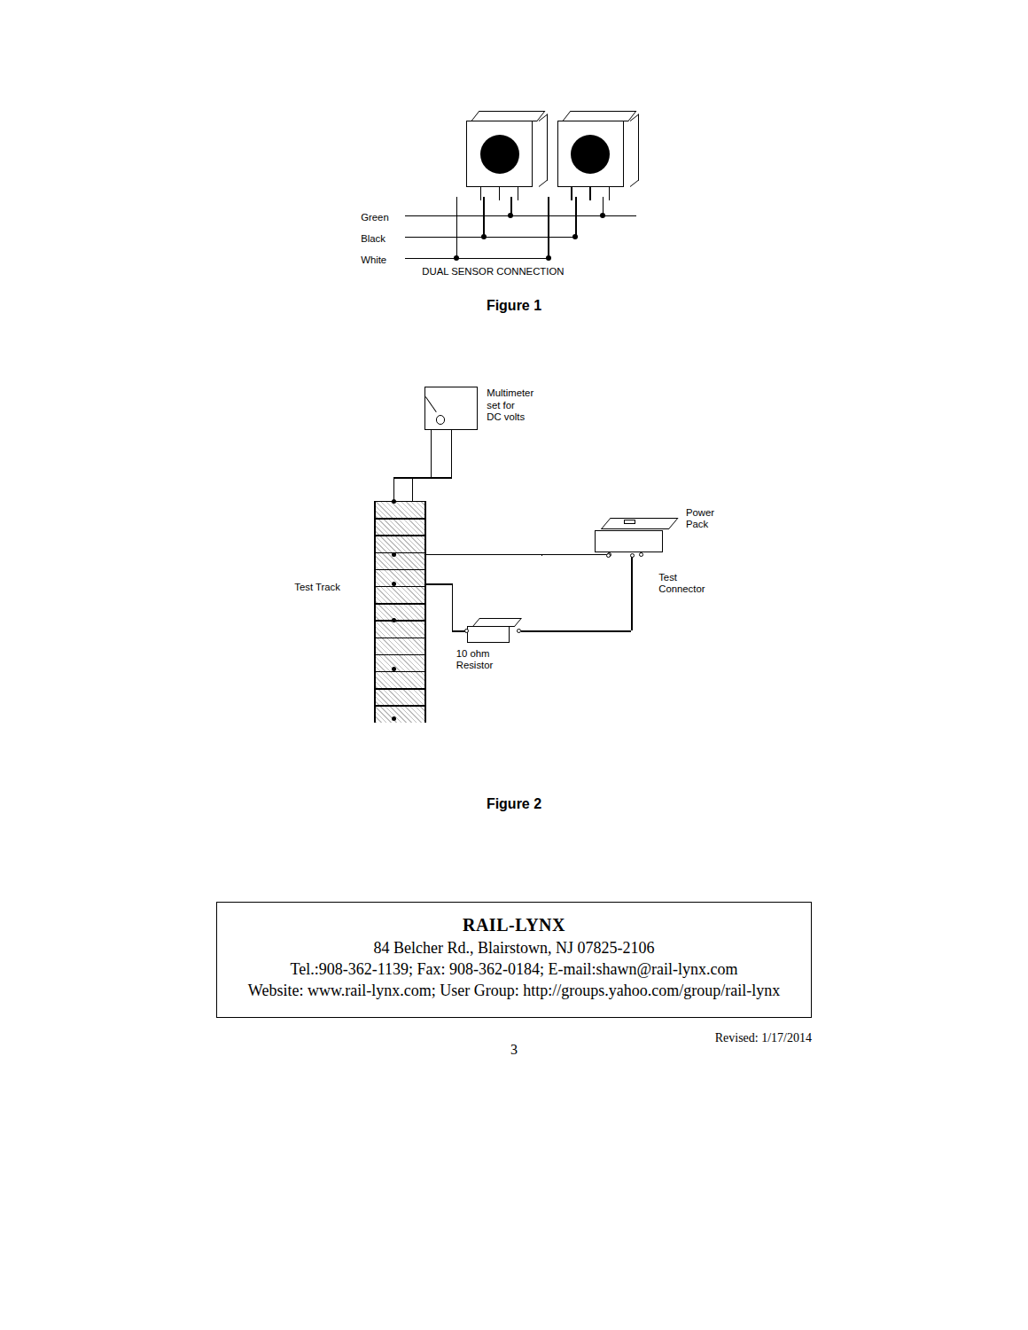Green
Black
White
DUAL SENSOR CONNECTION
Figure 1
Multimeter
set for
DC volts
Test Track
Power
Pack
Test
Connector
10 ohm
Resistor
Figure 2
RAIL-LYNX
84 Belcher Rd., Blairstown, NJ 07825-2106
Tel.:908-362-1139; Fax: 908-362-0184; E-mail:shawn@rail-lynx.com
Website: www.rail-lynx.com; User Group: http://groups.yahoo.com/group/rail-lynx
Revised: 1/17/2014
3